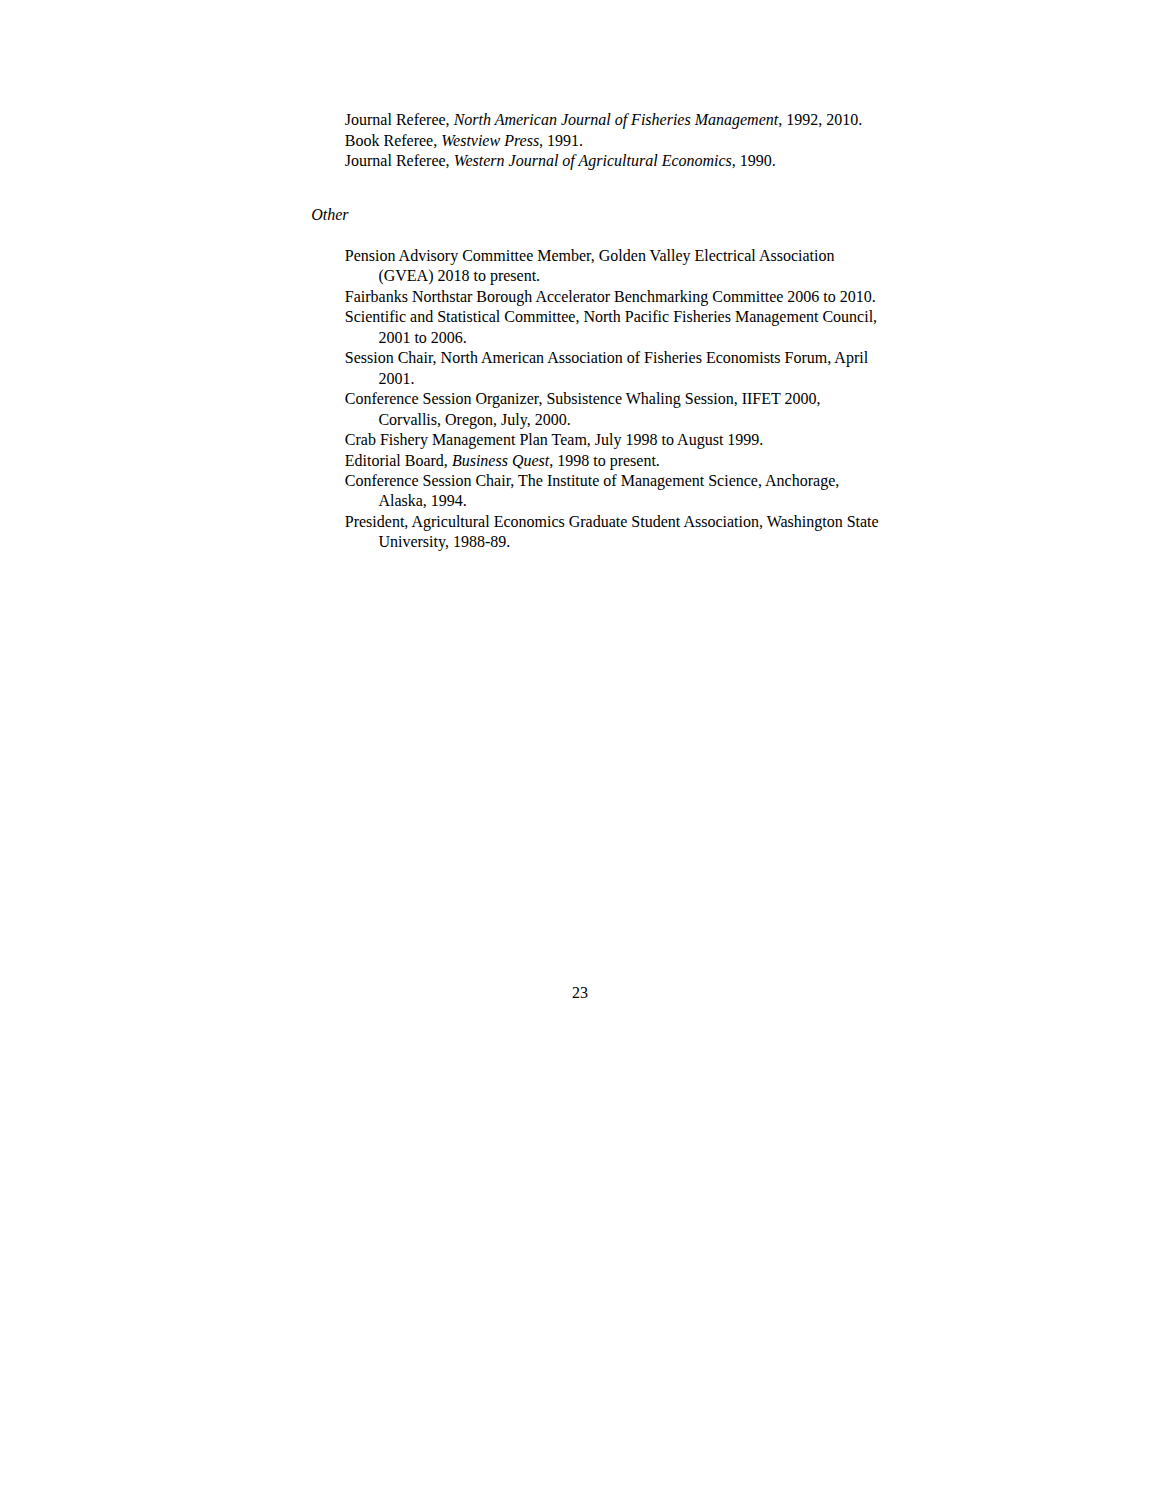Journal Referee, North American Journal of Fisheries Management, 1992, 2010.
Book Referee, Westview Press, 1991.
Journal Referee, Western Journal of Agricultural Economics, 1990.
Other
Pension Advisory Committee Member, Golden Valley Electrical Association (GVEA) 2018 to present.
Fairbanks Northstar Borough Accelerator Benchmarking Committee 2006 to 2010.
Scientific and Statistical Committee, North Pacific Fisheries Management Council, 2001 to 2006.
Session Chair, North American Association of Fisheries Economists Forum, April 2001.
Conference Session Organizer, Subsistence Whaling Session, IIFET 2000, Corvallis, Oregon, July, 2000.
Crab Fishery Management Plan Team, July 1998 to August 1999.
Editorial Board, Business Quest, 1998 to present.
Conference Session Chair, The Institute of Management Science, Anchorage, Alaska, 1994.
President, Agricultural Economics Graduate Student Association, Washington State University, 1988-89.
23